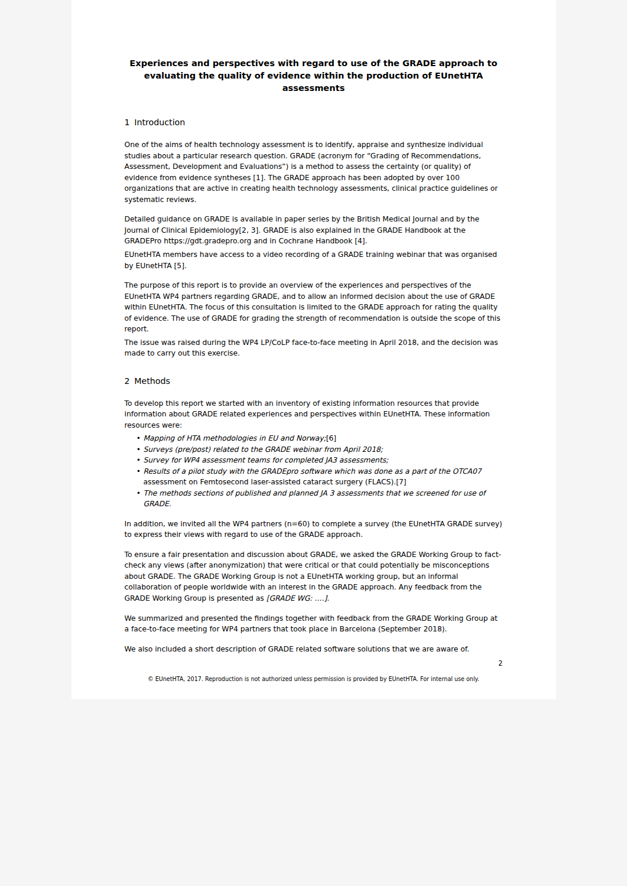Experiences and perspectives with regard to use of the GRADE approach to
evaluating the quality of evidence within the production of EUnetHTA
assessments
1 Introduction
One of the aims of health technology assessment is to identify, appraise and synthesize individual studies about a particular research question. GRADE (acronym for “Grading of Recommendations, Assessment, Development and Evaluations”) is a method to assess the certainty (or quality) of evidence from evidence syntheses [1]. The GRADE approach has been adopted by over 100 organizations that are active in creating health technology assessments, clinical practice guidelines or systematic reviews.
Detailed guidance on GRADE is available in paper series by the British Medical Journal and by the Journal of Clinical Epidemiology[2, 3]. GRADE is also explained in the GRADE Handbook at the GRADEPro https://gdt.gradepro.org and in Cochrane Handbook [4].
EUnetHTA members have access to a video recording of a GRADE training webinar that was organised by EUnetHTA [5].
The purpose of this report is to provide an overview of the experiences and perspectives of the EUnetHTA WP4 partners regarding GRADE, and to allow an informed decision about the use of GRADE within EUnetHTA. The focus of this consultation is limited to the GRADE approach for rating the quality of evidence. The use of GRADE for grading the strength of recommendation is outside the scope of this report.
The issue was raised during the WP4 LP/CoLP face-to-face meeting in April 2018, and the decision was made to carry out this exercise.
2 Methods
To develop this report we started with an inventory of existing information resources that provide information about GRADE related experiences and perspectives within EUnetHTA. These information resources were:
Mapping of HTA methodologies in EU and Norway;[6]
Surveys (pre/post) related to the GRADE webinar from April 2018;
Survey for WP4 assessment teams for completed JA3 assessments;
Results of a pilot study with the GRADEpro software which was done as a part of the OTCA07 assessment on Femtosecond laser-assisted cataract surgery (FLACS).[7]
The methods sections of published and planned JA 3 assessments that we screened for use of GRADE.
In addition, we invited all the WP4 partners (n=60) to complete a survey (the EUnetHTA GRADE survey) to express their views with regard to use of the GRADE approach.
To ensure a fair presentation and discussion about GRADE, we asked the GRADE Working Group to fact-check any views (after anonymization) that were critical or that could potentially be misconceptions about GRADE. The GRADE Working Group is not a EUnetHTA working group, but an informal collaboration of people worldwide with an interest in the GRADE approach. Any feedback from the GRADE Working Group is presented as [GRADE WG: ….].
We summarized and presented the findings together with feedback from the GRADE Working Group at a face-to-face meeting for WP4 partners that took place in Barcelona (September 2018).
We also included a short description of GRADE related software solutions that we are aware of.
2
© EUnetHTA, 2017. Reproduction is not authorized unless permission is provided by EUnetHTA. For internal use only.